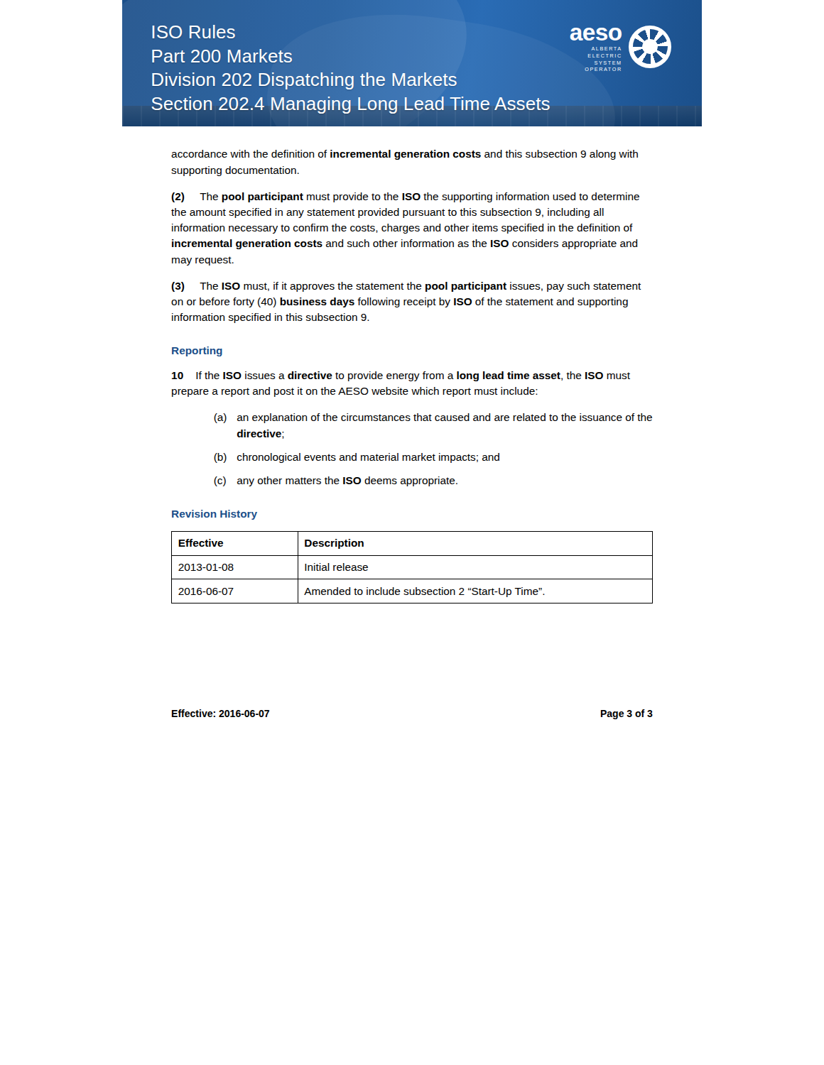ISO Rules
Part 200 Markets
Division 202 Dispatching the Markets
Section 202.4 Managing Long Lead Time Assets
aeso
ALBERTA
ELECTRIC
SYSTEM
OPERATOR
accordance with the definition of incremental generation costs and this subsection 9 along with supporting documentation.
(2) The pool participant must provide to the ISO the supporting information used to determine the amount specified in any statement provided pursuant to this subsection 9, including all information necessary to confirm the costs, charges and other items specified in the definition of incremental generation costs and such other information as the ISO considers appropriate and may request.
(3) The ISO must, if it approves the statement the pool participant issues, pay such statement on or before forty (40) business days following receipt by ISO of the statement and supporting information specified in this subsection 9.
Reporting
10 If the ISO issues a directive to provide energy from a long lead time asset, the ISO must prepare a report and post it on the AESO website which report must include:
(a) an explanation of the circumstances that caused and are related to the issuance of the directive;
(b) chronological events and material market impacts; and
(c) any other matters the ISO deems appropriate.
Revision History
| Effective | Description |
| --- | --- |
| 2013-01-08 | Initial release |
| 2016-06-07 | Amended to include subsection 2 “Start-Up Time”. |
Effective: 2016-06-07
Page 3 of 3